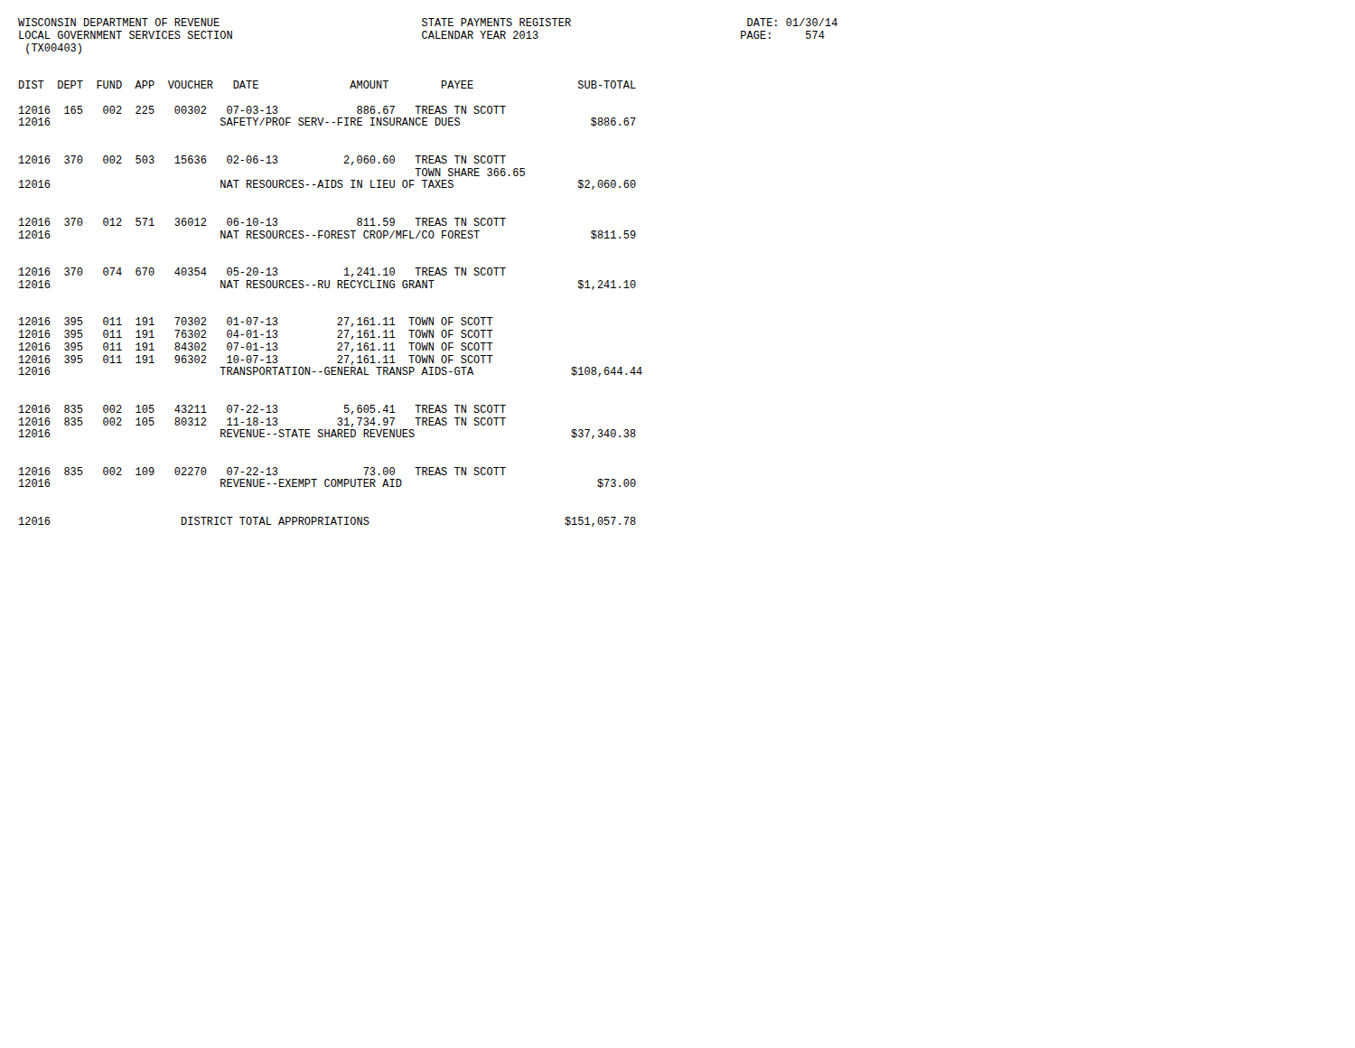WISCONSIN DEPARTMENT OF REVENUE                               STATE PAYMENTS REGISTER                           DATE: 01/30/14
LOCAL GOVERNMENT SERVICES SECTION                             CALENDAR YEAR 2013                               PAGE:     574
 (TX00403)


DIST  DEPT  FUND  APP  VOUCHER   DATE              AMOUNT        PAYEE                SUB-TOTAL

12016  165   002  225   00302   07-03-13            886.67   TREAS TN SCOTT
12016                          SAFETY/PROF SERV--FIRE INSURANCE DUES                    $886.67


12016  370   002  503   15636   02-06-13          2,060.60   TREAS TN SCOTT
                                                             TOWN SHARE 366.65
12016                          NAT RESOURCES--AIDS IN LIEU OF TAXES                   $2,060.60


12016  370   012  571   36012   06-10-13            811.59   TREAS TN SCOTT
12016                          NAT RESOURCES--FOREST CROP/MFL/CO FOREST                 $811.59


12016  370   074  670   40354   05-20-13          1,241.10   TREAS TN SCOTT
12016                          NAT RESOURCES--RU RECYCLING GRANT                      $1,241.10


12016  395   011  191   70302   01-07-13         27,161.11  TOWN OF SCOTT
12016  395   011  191   76302   04-01-13         27,161.11  TOWN OF SCOTT
12016  395   011  191   84302   07-01-13         27,161.11  TOWN OF SCOTT
12016  395   011  191   96302   10-07-13         27,161.11  TOWN OF SCOTT
12016                          TRANSPORTATION--GENERAL TRANSP AIDS-GTA               $108,644.44


12016  835   002  105   43211   07-22-13          5,605.41   TREAS TN SCOTT
12016  835   002  105   80312   11-18-13         31,734.97   TREAS TN SCOTT
12016                          REVENUE--STATE SHARED REVENUES                        $37,340.38


12016  835   002  109   02270   07-22-13             73.00   TREAS TN SCOTT
12016                          REVENUE--EXEMPT COMPUTER AID                              $73.00


12016                    DISTRICT TOTAL APPROPRIATIONS                              $151,057.78